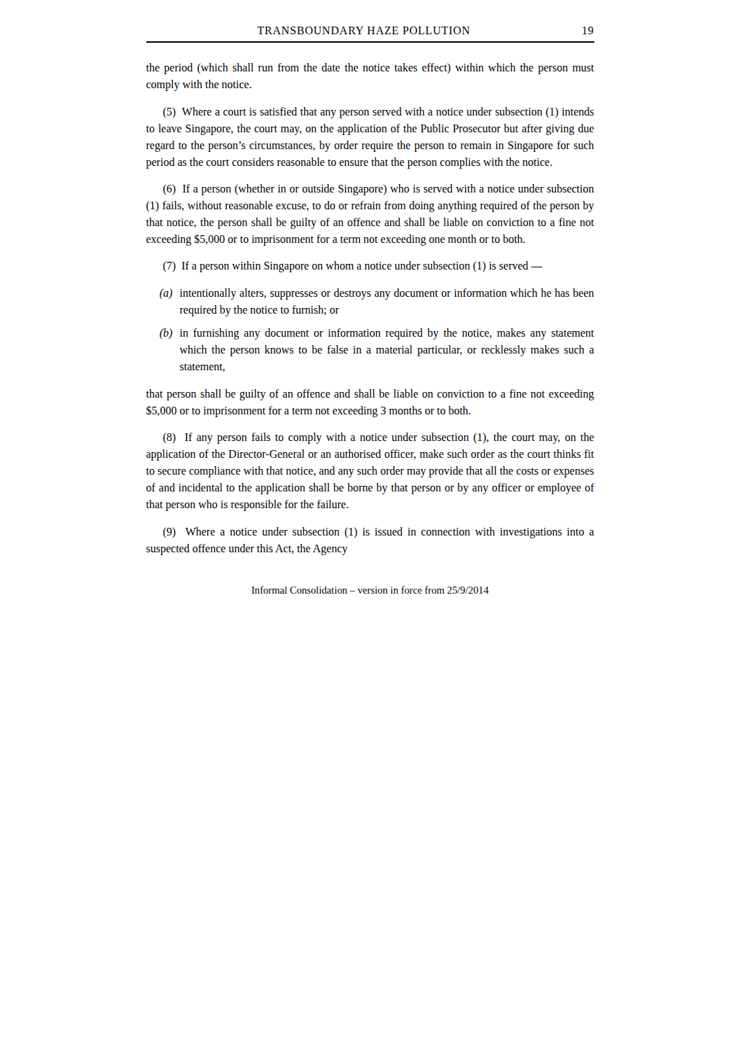Transboundary Haze Pollution 19
the period (which shall run from the date the notice takes effect) within which the person must comply with the notice.
(5) Where a court is satisfied that any person served with a notice under subsection (1) intends to leave Singapore, the court may, on the application of the Public Prosecutor but after giving due regard to the person’s circumstances, by order require the person to remain in Singapore for such period as the court considers reasonable to ensure that the person complies with the notice.
(6) If a person (whether in or outside Singapore) who is served with a notice under subsection (1) fails, without reasonable excuse, to do or refrain from doing anything required of the person by that notice, the person shall be guilty of an offence and shall be liable on conviction to a fine not exceeding $5,000 or to imprisonment for a term not exceeding one month or to both.
(7) If a person within Singapore on whom a notice under subsection (1) is served —
(a) intentionally alters, suppresses or destroys any document or information which he has been required by the notice to furnish; or
(b) in furnishing any document or information required by the notice, makes any statement which the person knows to be false in a material particular, or recklessly makes such a statement,
that person shall be guilty of an offence and shall be liable on conviction to a fine not exceeding $5,000 or to imprisonment for a term not exceeding 3 months or to both.
(8) If any person fails to comply with a notice under subsection (1), the court may, on the application of the Director-General or an authorised officer, make such order as the court thinks fit to secure compliance with that notice, and any such order may provide that all the costs or expenses of and incidental to the application shall be borne by that person or by any officer or employee of that person who is responsible for the failure.
(9) Where a notice under subsection (1) is issued in connection with investigations into a suspected offence under this Act, the Agency
Informal Consolidation – version in force from 25/9/2014